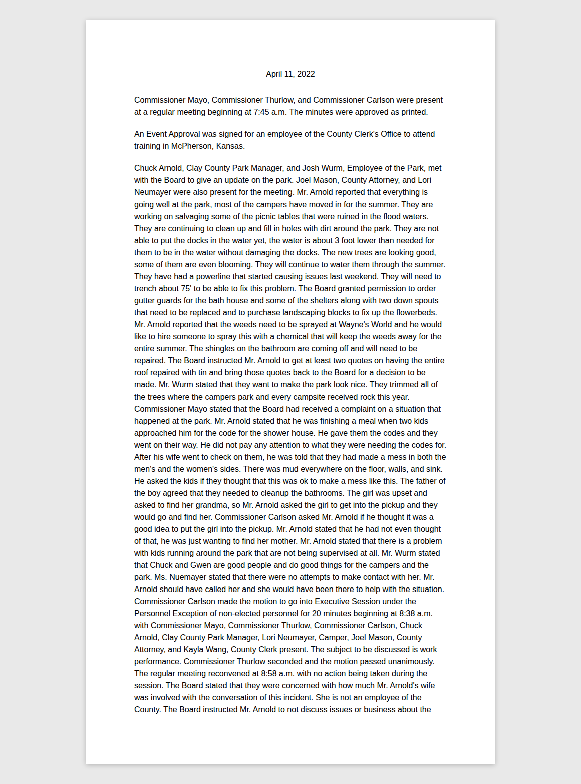April 11, 2022
Commissioner Mayo, Commissioner Thurlow, and Commissioner Carlson were present at a regular meeting beginning at 7:45 a.m. The minutes were approved as printed.
An Event Approval was signed for an employee of the County Clerk's Office to attend training in McPherson, Kansas.
Chuck Arnold, Clay County Park Manager, and Josh Wurm, Employee of the Park, met with the Board to give an update on the park. Joel Mason, County Attorney, and Lori Neumayer were also present for the meeting. Mr. Arnold reported that everything is going well at the park, most of the campers have moved in for the summer. They are working on salvaging some of the picnic tables that were ruined in the flood waters. They are continuing to clean up and fill in holes with dirt around the park. They are not able to put the docks in the water yet, the water is about 3 foot lower than needed for them to be in the water without damaging the docks. The new trees are looking good, some of them are even blooming. They will continue to water them through the summer. They have had a powerline that started causing issues last weekend. They will need to trench about 75' to be able to fix this problem. The Board granted permission to order gutter guards for the bath house and some of the shelters along with two down spouts that need to be replaced and to purchase landscaping blocks to fix up the flowerbeds. Mr. Arnold reported that the weeds need to be sprayed at Wayne's World and he would like to hire someone to spray this with a chemical that will keep the weeds away for the entire summer. The shingles on the bathroom are coming off and will need to be repaired. The Board instructed Mr. Arnold to get at least two quotes on having the entire roof repaired with tin and bring those quotes back to the Board for a decision to be made. Mr. Wurm stated that they want to make the park look nice. They trimmed all of the trees where the campers park and every campsite received rock this year. Commissioner Mayo stated that the Board had received a complaint on a situation that happened at the park. Mr. Arnold stated that he was finishing a meal when two kids approached him for the code for the shower house. He gave them the codes and they went on their way. He did not pay any attention to what they were needing the codes for. After his wife went to check on them, he was told that they had made a mess in both the men's and the women's sides. There was mud everywhere on the floor, walls, and sink. He asked the kids if they thought that this was ok to make a mess like this. The father of the boy agreed that they needed to cleanup the bathrooms. The girl was upset and asked to find her grandma, so Mr. Arnold asked the girl to get into the pickup and they would go and find her. Commissioner Carlson asked Mr. Arnold if he thought it was a good idea to put the girl into the pickup. Mr. Arnold stated that he had not even thought of that, he was just wanting to find her mother. Mr. Arnold stated that there is a problem with kids running around the park that are not being supervised at all. Mr. Wurm stated that Chuck and Gwen are good people and do good things for the campers and the park. Ms. Nuemayer stated that there were no attempts to make contact with her. Mr. Arnold should have called her and she would have been there to help with the situation. Commissioner Carlson made the motion to go into Executive Session under the Personnel Exception of non-elected personnel for 20 minutes beginning at 8:38 a.m. with Commissioner Mayo, Commissioner Thurlow, Commissioner Carlson, Chuck Arnold, Clay County Park Manager, Lori Neumayer, Camper, Joel Mason, County Attorney, and Kayla Wang, County Clerk present. The subject to be discussed is work performance. Commissioner Thurlow seconded and the motion passed unanimously. The regular meeting reconvened at 8:58 a.m. with no action being taken during the session. The Board stated that they were concerned with how much Mr. Arnold's wife was involved with the conversation of this incident. She is not an employee of the County. The Board instructed Mr. Arnold to not discuss issues or business about the